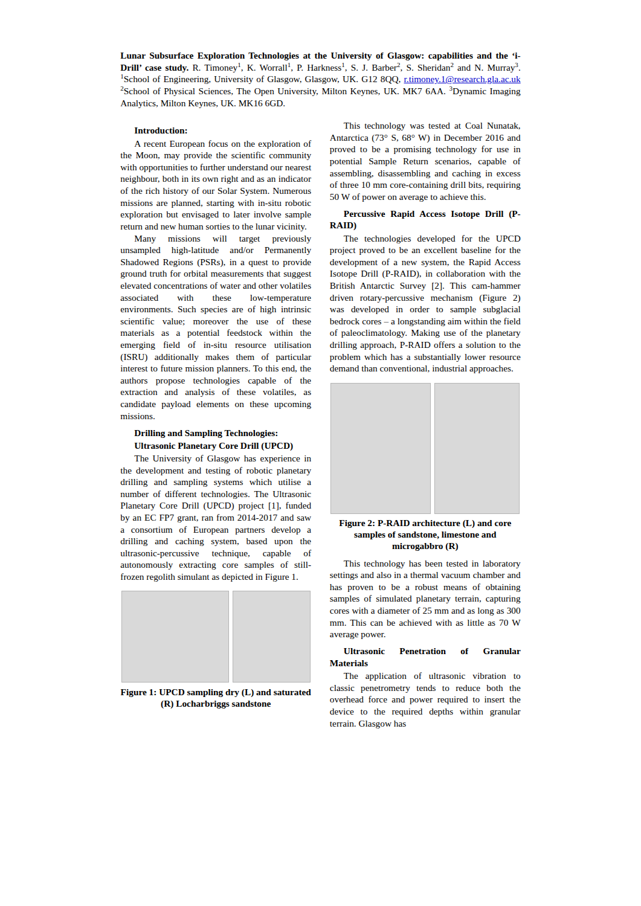Lunar Subsurface Exploration Technologies at the University of Glasgow: capabilities and the ‘i-Drill’ case study. R. Timoney1, K. Worrall1, P. Harkness1, S. J. Barber2, S. Sheridan2 and N. Murray3. 1School of Engineering, University of Glasgow, Glasgow, UK. G12 8QQ, r.timoney.1@research.gla.ac.uk 2School of Physical Sciences, The Open University, Milton Keynes, UK. MK7 6AA. 3Dynamic Imaging Analytics, Milton Keynes, UK. MK16 6GD.
Introduction:
A recent European focus on the exploration of the Moon, may provide the scientific community with opportunities to further understand our nearest neighbour, both in its own right and as an indicator of the rich history of our Solar System. Numerous missions are planned, starting with in-situ robotic exploration but envisaged to later involve sample return and new human sorties to the lunar vicinity.
Many missions will target previously unsampled high-latitude and/or Permanently Shadowed Regions (PSRs), in a quest to provide ground truth for orbital measurements that suggest elevated concentrations of water and other volatiles associated with these low-temperature environments. Such species are of high intrinsic scientific value; moreover the use of these materials as a potential feedstock within the emerging field of in-situ resource utilisation (ISRU) additionally makes them of particular interest to future mission planners. To this end, the authors propose technologies capable of the extraction and analysis of these volatiles, as candidate payload elements on these upcoming missions.
Drilling and Sampling Technologies:
Ultrasonic Planetary Core Drill (UPCD)
The University of Glasgow has experience in the development and testing of robotic planetary drilling and sampling systems which utilise a number of different technologies. The Ultrasonic Planetary Core Drill (UPCD) project [1], funded by an EC FP7 grant, ran from 2014-2017 and saw a consortium of European partners develop a drilling and caching system, based upon the ultrasonic-percussive technique, capable of autonomously extracting core samples of still-frozen regolith simulant as depicted in Figure 1.
Figure 1: UPCD sampling dry (L) and saturated (R) Locharbriggs sandstone
This technology was tested at Coal Nunatak, Antarctica (73° S, 68° W) in December 2016 and proved to be a promising technology for use in potential Sample Return scenarios, capable of assembling, disassembling and caching in excess of three 10 mm core-containing drill bits, requiring 50 W of power on average to achieve this.
Percussive Rapid Access Isotope Drill (P-RAID)
The technologies developed for the UPCD project proved to be an excellent baseline for the development of a new system, the Rapid Access Isotope Drill (P-RAID), in collaboration with the British Antarctic Survey [2]. This cam-hammer driven rotary-percussive mechanism (Figure 2) was developed in order to sample subglacial bedrock cores – a longstanding aim within the field of paleoclimatology. Making use of the planetary drilling approach, P-RAID offers a solution to the problem which has a substantially lower resource demand than conventional, industrial approaches.
Figure 2: P-RAID architecture (L) and core samples of sandstone, limestone and microgabbro (R)
This technology has been tested in laboratory settings and also in a thermal vacuum chamber and has proven to be a robust means of obtaining samples of simulated planetary terrain, capturing cores with a diameter of 25 mm and as long as 300 mm. This can be achieved with as little as 70 W average power.
Ultrasonic Penetration of Granular Materials
The application of ultrasonic vibration to classic penetrometry tends to reduce both the overhead force and power required to insert the device to the required depths within granular terrain. Glasgow has